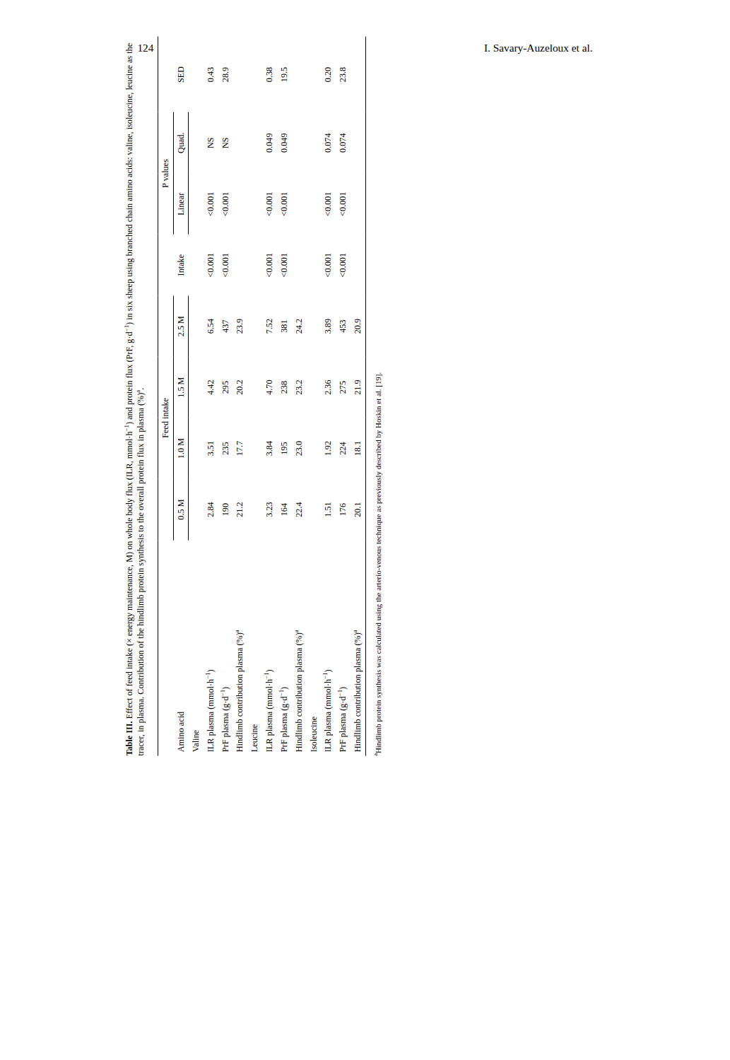124 I. Savary-Auzeloux et al.
Table III. Effect of feed intake (× energy maintenance, M) on whole body flux (ILR, mmol·h−1) and protein flux (PrF, g·d−1) in six sheep using branched chain amino acids: valine, isoleucine, leucine as the tracer, in plasma. Contribution of the hindlimb protein synthesis to the overall protein flux in plasma (%)a.
| Amino acid | Feed intake | Intake | P values | SED |
| --- | --- | --- | --- | --- |
| 0.5 M | 1.0 M | 1.5 M | 2.5 M | Linear | Quad. |
| Valine | | | | | | | | |
| ILR plasma (mmol·h −1 ) | 2.84 | 3.51 | 4.42 | 6.54 | <0.001 | <0.001 | NS | 0.43 |
| PrF plasma (g·d −1 ) | 190 | 235 | 295 | 437 | <0.001 | <0.001 | NS | 28.9 |
| Hindlimb contribution plasma (%) a | 21.2 | 17.7 | 20.2 | 23.9 | | | | |
| Leucine | | | | | | | | |
| ILR plasma (mmol·h −1 ) | 3.23 | 3.84 | 4.70 | 7.52 | <0.001 | <0.001 | 0.049 | 0.38 |
| PrF plasma (g·d −1 ) | 164 | 195 | 238 | 381 | <0.001 | <0.001 | 0.049 | 19.5 |
| Hindlimb contribution plasma (%) a | 22.4 | 23.0 | 23.2 | 24.2 | | | | |
| Isoleucine | | | | | | | | |
| ILR plasma (mmol·h −1 ) | 1.51 | 1.92 | 2.36 | 3.89 | <0.001 | <0.001 | 0.074 | 0.20 |
| PrF plasma (g·d −1 ) | 176 | 224 | 275 | 453 | <0.001 | <0.001 | 0.074 | 23.8 |
| Hindlimb contribution plasma (%) a | 20.1 | 18.1 | 21.9 | 20.9 | | | | |
aHindlimb protein synthesis was calculated using the arterio-venous technique as previously described by Hoskin et al. [19].